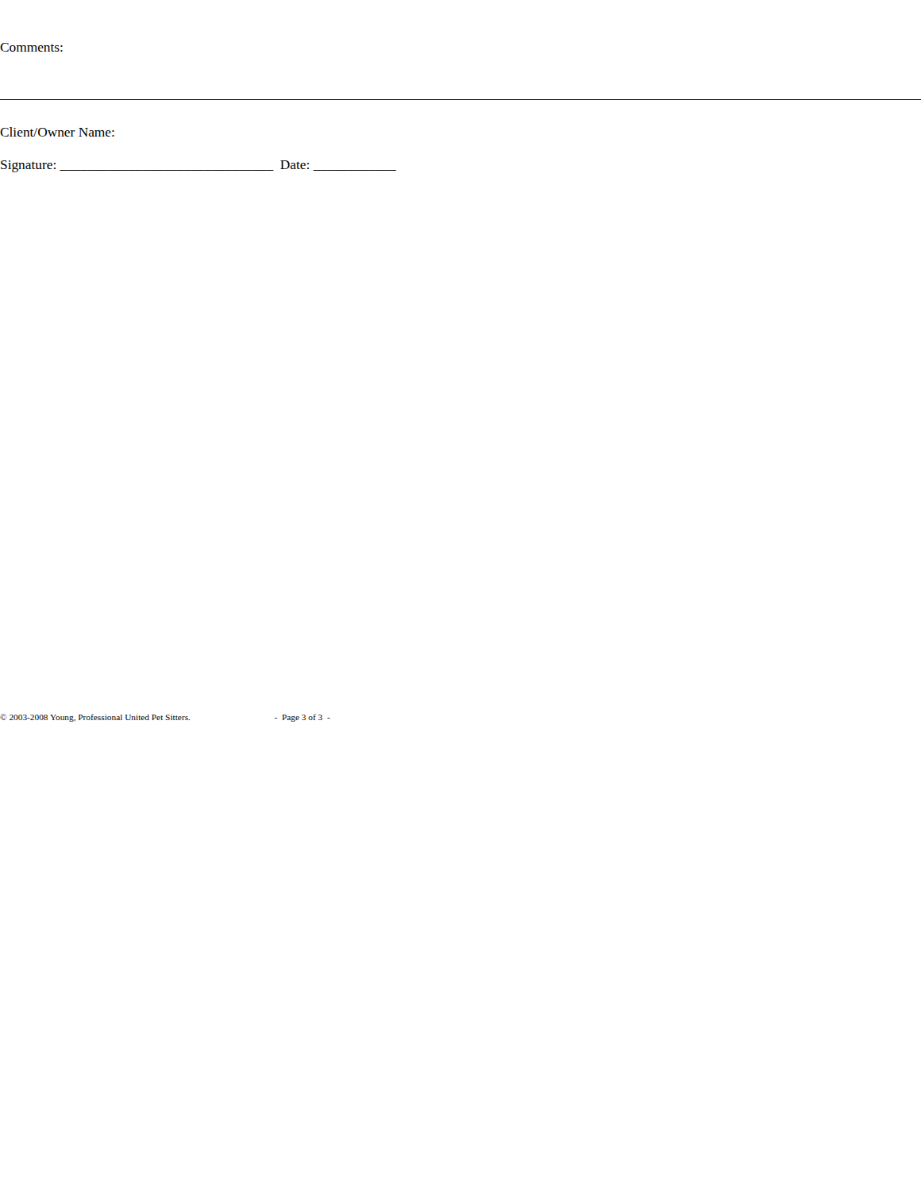Comments:
Client/Owner Name:
Signature: _______________________________ Date: ____________
© 2003-2008 Young, Professional United Pet Sitters. - Page 3 of 3 -